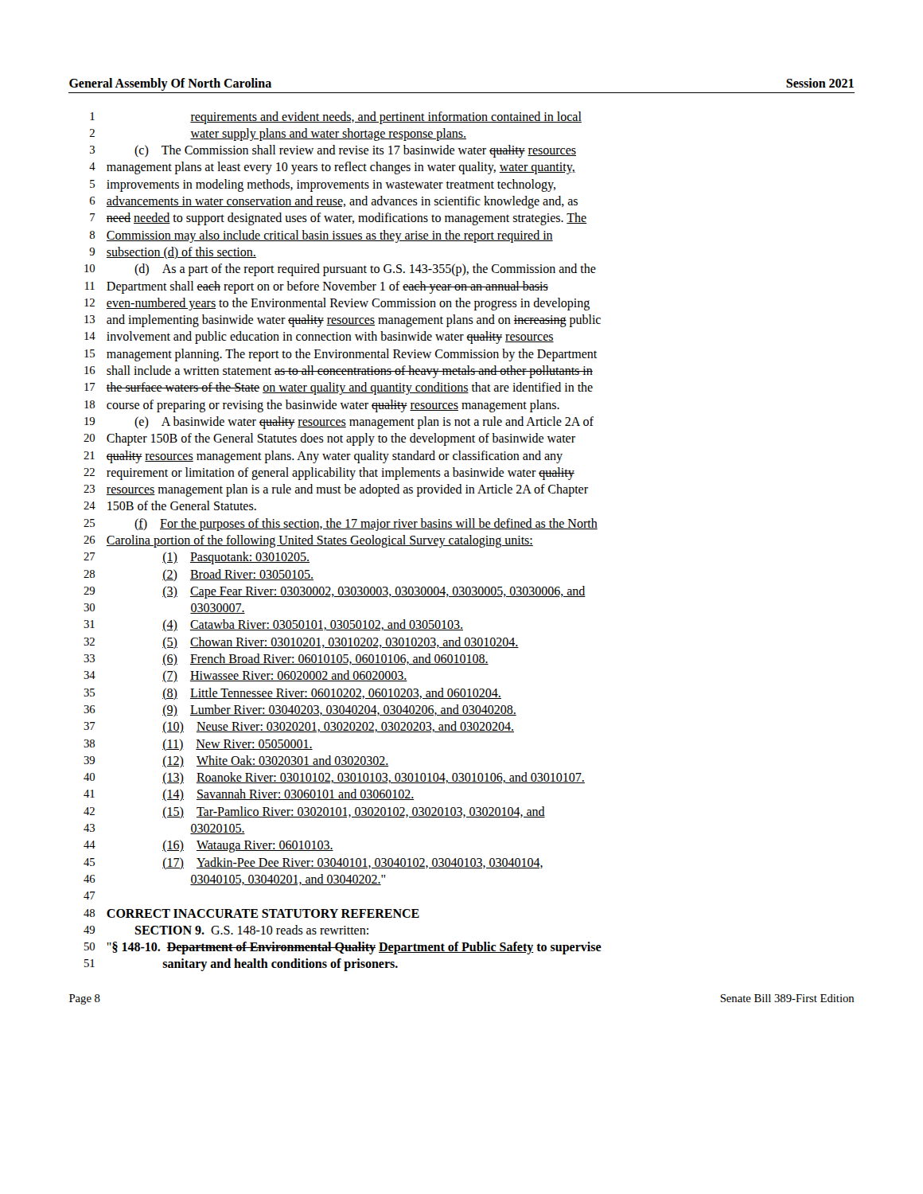General Assembly Of North Carolina
Session 2021
| 1 | requirements and evident needs, and pertinent information contained in local |
| 2 | water supply plans and water shortage response plans. |
| 3 | (c) The Commission shall review and revise its 17 basinwide water quality resources |
| 4 | management plans at least every 10 years to reflect changes in water quality, water quantity, |
| 5 | improvements in modeling methods, improvements in wastewater treatment technology, |
| 6 | advancements in water conservation and reuse, and advances in scientific knowledge and, as |
| 7 | need needed to support designated uses of water, modifications to management strategies. The |
| 8 | Commission may also include critical basin issues as they arise in the report required in |
| 9 | subsection (d) of this section. |
| 10 | (d) As a part of the report required pursuant to G.S. 143-355(p), the Commission and the |
| 11 | Department shall each report on or before November 1 of each year on an annual basis |
| 12 | even-numbered years to the Environmental Review Commission on the progress in developing |
| 13 | and implementing basinwide water quality resources management plans and on increasing public |
| 14 | involvement and public education in connection with basinwide water quality resources |
| 15 | management planning. The report to the Environmental Review Commission by the Department |
| 16 | shall include a written statement as to all concentrations of heavy metals and other pollutants in |
| 17 | the surface waters of the State on water quality and quantity conditions that are identified in the |
| 18 | course of preparing or revising the basinwide water quality resources management plans. |
| 19 | (e) A basinwide water quality resources management plan is not a rule and Article 2A of |
| 20 | Chapter 150B of the General Statutes does not apply to the development of basinwide water |
| 21 | quality resources management plans. Any water quality standard or classification and any |
| 22 | requirement or limitation of general applicability that implements a basinwide water quality |
| 23 | resources management plan is a rule and must be adopted as provided in Article 2A of Chapter |
| 24 | 150B of the General Statutes. |
| 25 | (f) For the purposes of this section, the 17 major river basins will be defined as the North |
| 26 | Carolina portion of the following United States Geological Survey cataloging units: |
| 27 | (1) Pasquotank: 03010205. |
| 28 | (2) Broad River: 03050105. |
| 29 | (3) Cape Fear River: 03030002, 03030003, 03030004, 03030005, 03030006, and |
| 30 | 03030007. |
| 31 | (4) Catawba River: 03050101, 03050102, and 03050103. |
| 32 | (5) Chowan River: 03010201, 03010202, 03010203, and 03010204. |
| 33 | (6) French Broad River: 06010105, 06010106, and 06010108. |
| 34 | (7) Hiwassee River: 06020002 and 06020003. |
| 35 | (8) Little Tennessee River: 06010202, 06010203, and 06010204. |
| 36 | (9) Lumber River: 03040203, 03040204, 03040206, and 03040208. |
| 37 | (10) Neuse River: 03020201, 03020202, 03020203, and 03020204. |
| 38 | (11) New River: 05050001. |
| 39 | (12) White Oak: 03020301 and 03020302. |
| 40 | (13) Roanoke River: 03010102, 03010103, 03010104, 03010106, and 03010107. |
| 41 | (14) Savannah River: 03060101 and 03060102. |
| 42 | (15) Tar-Pamlico River: 03020101, 03020102, 03020103, 03020104, and |
| 43 | 03020105. |
| 44 | (16) Watauga River: 06010103. |
| 45 | (17) Yadkin-Pee Dee River: 03040101, 03040102, 03040103, 03040104, |
| 46 | 03040105, 03040201, and 03040202. " |
| 47 | |
| 48 | CORRECT INACCURATE STATUTORY REFERENCE |
| 49 | SECTION 9. G.S. 148-10 reads as rewritten: |
| 50 | " § 148-10. Department of Environmental Quality Department of Public Safety to supervise |
| 51 | sanitary and health conditions of prisoners. |
Page 8
Senate Bill 389-First Edition